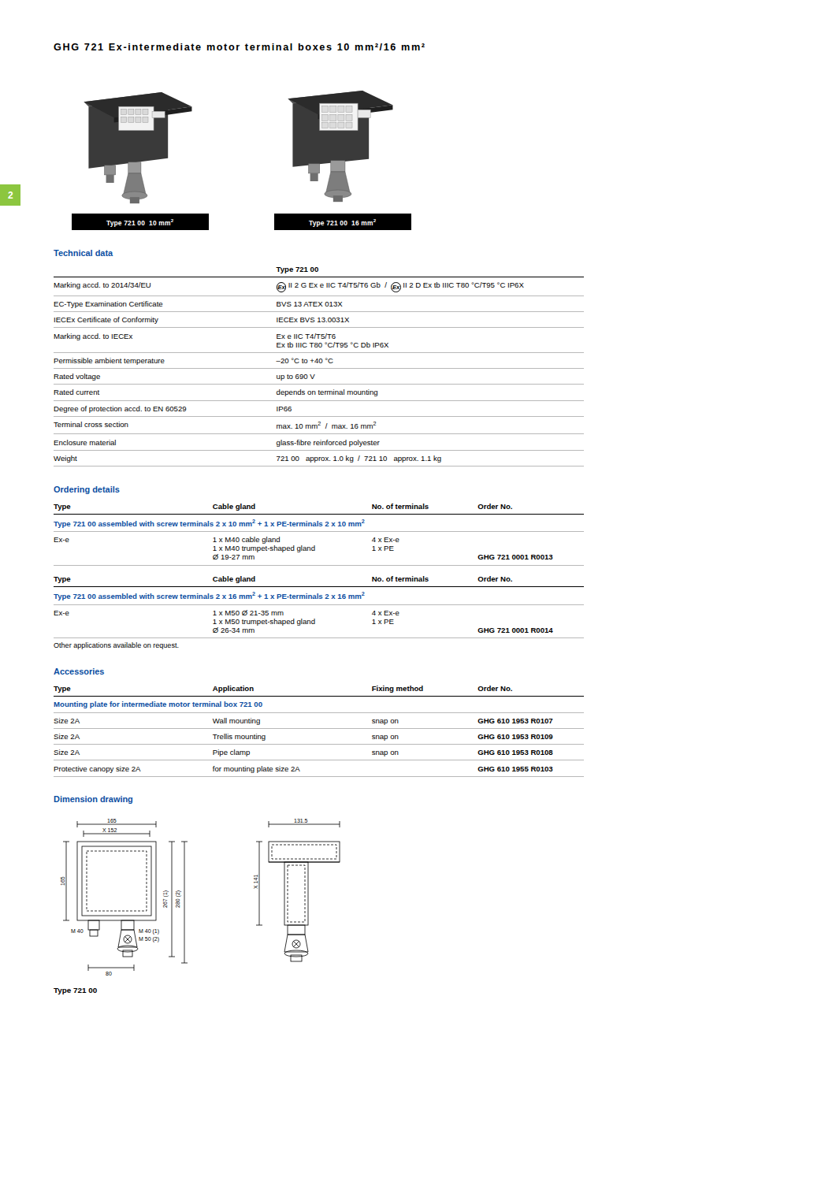2
GHG 721 Ex-intermediate motor terminal boxes 10 mm²/16 mm²
Type 721 00 10 mm2
Type 721 00 16 mm2
Technical data
| | Type 721 00 |
| --- | --- |
| Marking accd. to 2014/34/EU | Ex II 2 G Ex e IIC T4/T5/T6 Gb / Ex II 2 D Ex tb IIIC T80 °C/T95 °C IP6X |
| EC-Type Examination Certificate | BVS 13 ATEX 013X |
| IECEx Certificate of Conformity | IECEx BVS 13.0031X |
| Marking accd. to IECEx | Ex e IIC T4/T5/T6 Ex tb IIIC T80 °C/T95 °C Db IP6X |
| Permissible ambient temperature | –20 °C to +40 °C |
| Rated voltage | up to 690 V |
| Rated current | depends on terminal mounting |
| Degree of protection accd. to EN 60529 | IP66 |
| Terminal cross section | max. 10 mm 2 / max. 16 mm 2 |
| Enclosure material | glass-fibre reinforced polyester |
| Weight | 721 00 approx. 1.0 kg / 721 10 approx. 1.1 kg |
Ordering details
| Type | Cable gland | No. of terminals | Order No. |
| --- | --- | --- | --- |
| Type 721 00 assembled with screw terminals 2 x 10 mm 2 + 1 x PE-terminals 2 x 10 mm 2 |
| Ex-e | 1 x M40 cable gland 1 x M40 trumpet-shaped gland Ø 19-27 mm | 4 x Ex-e 1 x PE | GHG 721 0001 R0013 |
| Type | Cable gland | No. of terminals | Order No. |
| Type 721 00 assembled with screw terminals 2 x 16 mm 2 + 1 x PE-terminals 2 x 16 mm 2 |
| Ex-e | 1 x M50 Ø 21-35 mm 1 x M50 trumpet-shaped gland Ø 26-34 mm | 4 x Ex-e 1 x PE | GHG 721 0001 R0014 |
Other applications available on request.
Accessories
| Type | Application | Fixing method | Order No. |
| --- | --- | --- | --- |
| Mounting plate for intermediate motor terminal box 721 00 |
| Size 2A | Wall mounting | snap on | GHG 610 1953 R0107 |
| Size 2A | Trellis mounting | snap on | GHG 610 1953 R0109 |
| Size 2A | Pipe clamp | snap on | GHG 610 1953 R0108 |
| Protective canopy size 2A | for mounting plate size 2A | | GHG 610 1955 R0103 |
Dimension drawing
165 X 152 165 267 (1) 280 (2) M 40 M 40 (1) M 50 (2) 80 131.5 X 141
Type 721 00